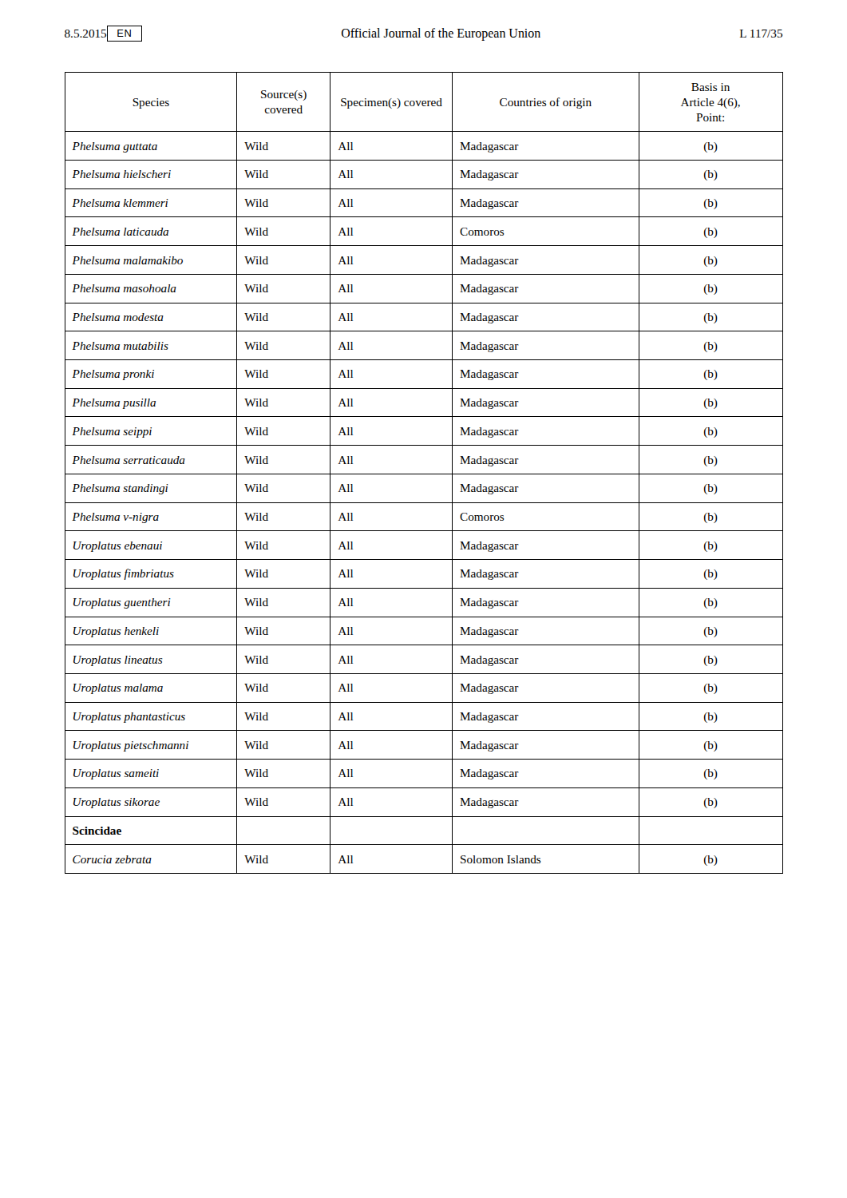8.5.2015 EN Official Journal of the European Union L 117/35
| Species | Source(s) covered | Specimen(s) covered | Countries of origin | Basis in Article 4(6), Point: |
| --- | --- | --- | --- | --- |
| Phelsuma guttata | Wild | All | Madagascar | (b) |
| Phelsuma hielscheri | Wild | All | Madagascar | (b) |
| Phelsuma klemmeri | Wild | All | Madagascar | (b) |
| Phelsuma laticauda | Wild | All | Comoros | (b) |
| Phelsuma malamakibo | Wild | All | Madagascar | (b) |
| Phelsuma masohoala | Wild | All | Madagascar | (b) |
| Phelsuma modesta | Wild | All | Madagascar | (b) |
| Phelsuma mutabilis | Wild | All | Madagascar | (b) |
| Phelsuma pronki | Wild | All | Madagascar | (b) |
| Phelsuma pusilla | Wild | All | Madagascar | (b) |
| Phelsuma seippi | Wild | All | Madagascar | (b) |
| Phelsuma serraticauda | Wild | All | Madagascar | (b) |
| Phelsuma standingi | Wild | All | Madagascar | (b) |
| Phelsuma v-nigra | Wild | All | Comoros | (b) |
| Uroplatus ebenaui | Wild | All | Madagascar | (b) |
| Uroplatus fimbriatus | Wild | All | Madagascar | (b) |
| Uroplatus guentheri | Wild | All | Madagascar | (b) |
| Uroplatus henkeli | Wild | All | Madagascar | (b) |
| Uroplatus lineatus | Wild | All | Madagascar | (b) |
| Uroplatus malama | Wild | All | Madagascar | (b) |
| Uroplatus phantasticus | Wild | All | Madagascar | (b) |
| Uroplatus pietschmanni | Wild | All | Madagascar | (b) |
| Uroplatus sameiti | Wild | All | Madagascar | (b) |
| Uroplatus sikorae | Wild | All | Madagascar | (b) |
| Scincidae | | | | |
| Corucia zebrata | Wild | All | Solomon Islands | (b) |